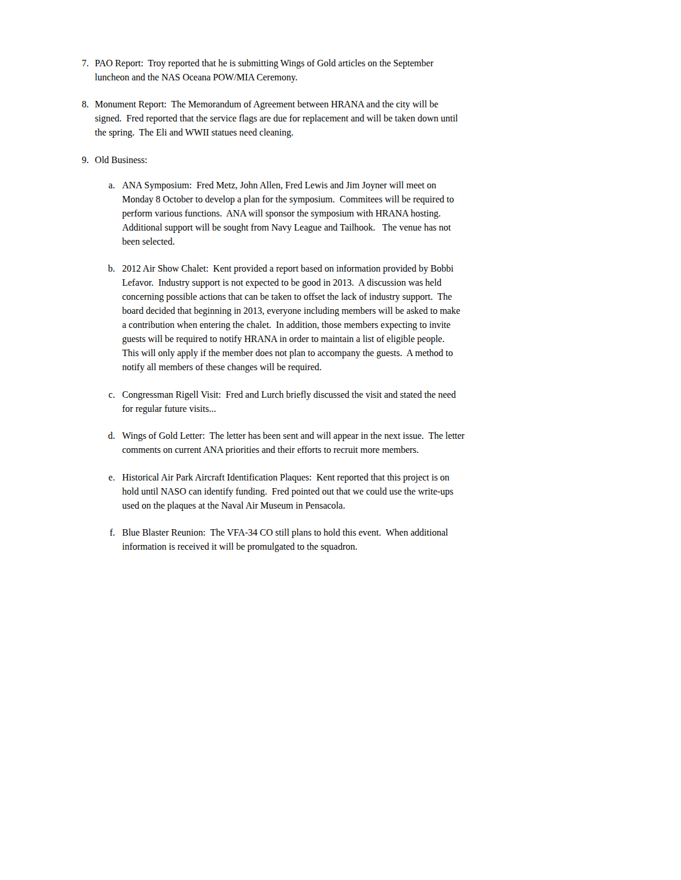PAO Report: Troy reported that he is submitting Wings of Gold articles on the September luncheon and the NAS Oceana POW/MIA Ceremony.
Monument Report: The Memorandum of Agreement between HRANA and the city will be signed. Fred reported that the service flags are due for replacement and will be taken down until the spring. The Eli and WWII statues need cleaning.
Old Business:
ANA Symposium: Fred Metz, John Allen, Fred Lewis and Jim Joyner will meet on Monday 8 October to develop a plan for the symposium. Commitees will be required to perform various functions. ANA will sponsor the symposium with HRANA hosting. Additional support will be sought from Navy League and Tailhook. The venue has not been selected.
2012 Air Show Chalet: Kent provided a report based on information provided by Bobbi Lefavor. Industry support is not expected to be good in 2013. A discussion was held concerning possible actions that can be taken to offset the lack of industry support. The board decided that beginning in 2013, everyone including members will be asked to make a contribution when entering the chalet. In addition, those members expecting to invite guests will be required to notify HRANA in order to maintain a list of eligible people. This will only apply if the member does not plan to accompany the guests. A method to notify all members of these changes will be required.
Congressman Rigell Visit: Fred and Lurch briefly discussed the visit and stated the need for regular future visits...
Wings of Gold Letter: The letter has been sent and will appear in the next issue. The letter comments on current ANA priorities and their efforts to recruit more members.
Historical Air Park Aircraft Identification Plaques: Kent reported that this project is on hold until NASO can identify funding. Fred pointed out that we could use the write-ups used on the plaques at the Naval Air Museum in Pensacola.
Blue Blaster Reunion: The VFA-34 CO still plans to hold this event. When additional information is received it will be promulgated to the squadron.